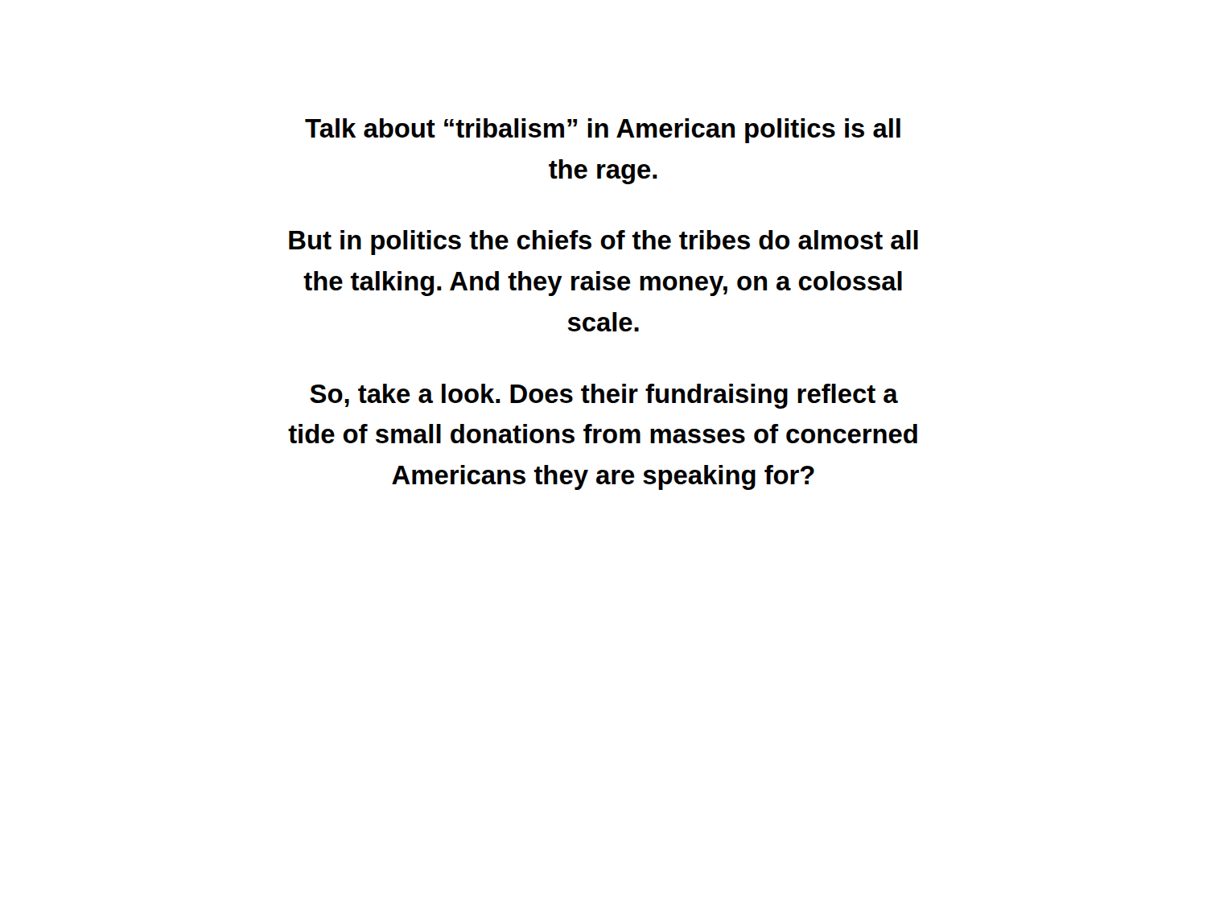Talk about “tribalism” in American politics is all the rage.
But in politics the chiefs of the tribes do almost all the talking. And they raise money, on a colossal scale.
So, take a look. Does their fundraising reflect a tide of small donations from masses of concerned Americans they are speaking for?